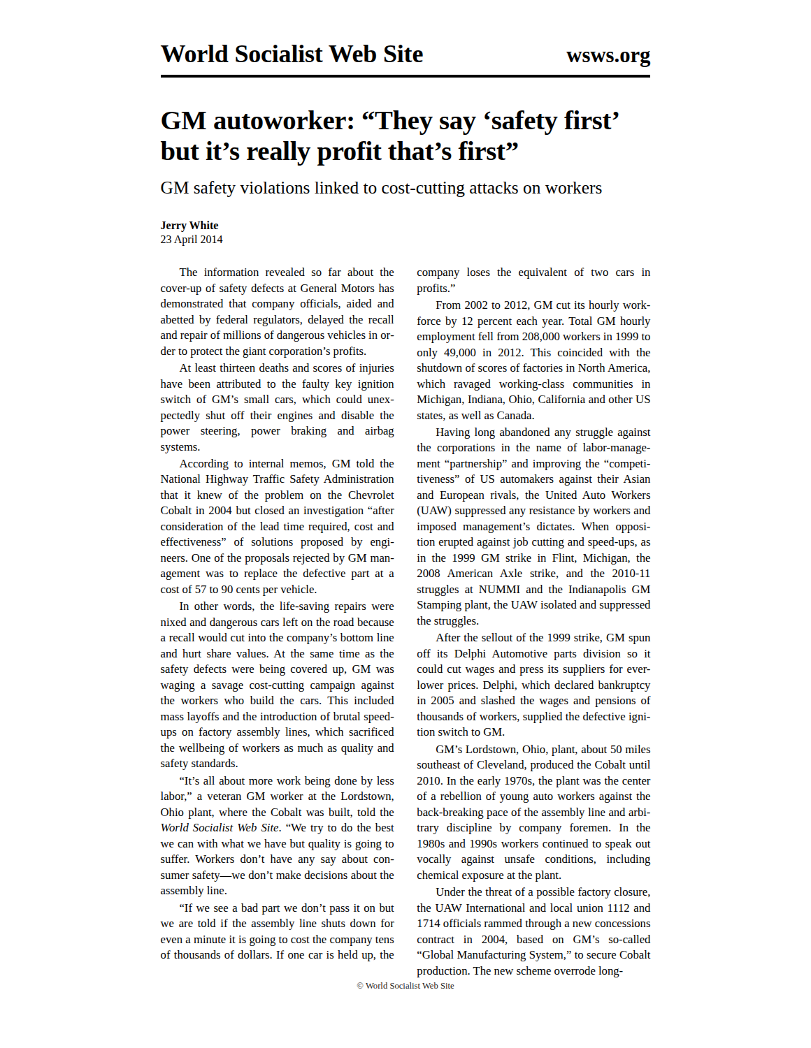World Socialist Web Site
wsws.org
GM autoworker: “They say ‘safety first’ but it’s really profit that’s first”
GM safety violations linked to cost-cutting attacks on workers
Jerry White
23 April 2014
The information revealed so far about the cover-up of safety defects at General Motors has demonstrated that company officials, aided and abetted by federal regulators, delayed the recall and repair of millions of dangerous vehicles in order to protect the giant corporation’s profits.
At least thirteen deaths and scores of injuries have been attributed to the faulty key ignition switch of GM’s small cars, which could unexpectedly shut off their engines and disable the power steering, power braking and airbag systems.
According to internal memos, GM told the National Highway Traffic Safety Administration that it knew of the problem on the Chevrolet Cobalt in 2004 but closed an investigation “after consideration of the lead time required, cost and effectiveness” of solutions proposed by engineers. One of the proposals rejected by GM management was to replace the defective part at a cost of 57 to 90 cents per vehicle.
In other words, the life-saving repairs were nixed and dangerous cars left on the road because a recall would cut into the company’s bottom line and hurt share values. At the same time as the safety defects were being covered up, GM was waging a savage cost-cutting campaign against the workers who build the cars. This included mass layoffs and the introduction of brutal speed-ups on factory assembly lines, which sacrificed the wellbeing of workers as much as quality and safety standards.
“It’s all about more work being done by less labor,” a veteran GM worker at the Lordstown, Ohio plant, where the Cobalt was built, told the World Socialist Web Site. “We try to do the best we can with what we have but quality is going to suffer. Workers don’t have any say about consumer safety—we don’t make decisions about the assembly line.
“If we see a bad part we don’t pass it on but we are told if the assembly line shuts down for even a minute it is going to cost the company tens of thousands of dollars. If one car is held up, the company loses the equivalent of two cars in profits.”
From 2002 to 2012, GM cut its hourly workforce by 12 percent each year. Total GM hourly employment fell from 208,000 workers in 1999 to only 49,000 in 2012. This coincided with the shutdown of scores of factories in North America, which ravaged working-class communities in Michigan, Indiana, Ohio, California and other US states, as well as Canada.
Having long abandoned any struggle against the corporations in the name of labor-management “partnership” and improving the “competitiveness” of US automakers against their Asian and European rivals, the United Auto Workers (UAW) suppressed any resistance by workers and imposed management’s dictates. When opposition erupted against job cutting and speed-ups, as in the 1999 GM strike in Flint, Michigan, the 2008 American Axle strike, and the 2010-11 struggles at NUMMI and the Indianapolis GM Stamping plant, the UAW isolated and suppressed the struggles.
After the sellout of the 1999 strike, GM spun off its Delphi Automotive parts division so it could cut wages and press its suppliers for ever-lower prices. Delphi, which declared bankruptcy in 2005 and slashed the wages and pensions of thousands of workers, supplied the defective ignition switch to GM.
GM’s Lordstown, Ohio, plant, about 50 miles southeast of Cleveland, produced the Cobalt until 2010. In the early 1970s, the plant was the center of a rebellion of young auto workers against the back-breaking pace of the assembly line and arbitrary discipline by company foremen. In the 1980s and 1990s workers continued to speak out vocally against unsafe conditions, including chemical exposure at the plant.
Under the threat of a possible factory closure, the UAW International and local union 1112 and 1714 officials rammed through a new concessions contract in 2004, based on GM’s so-called “Global Manufacturing System,” to secure Cobalt production. The new scheme overrode long-
© World Socialist Web Site